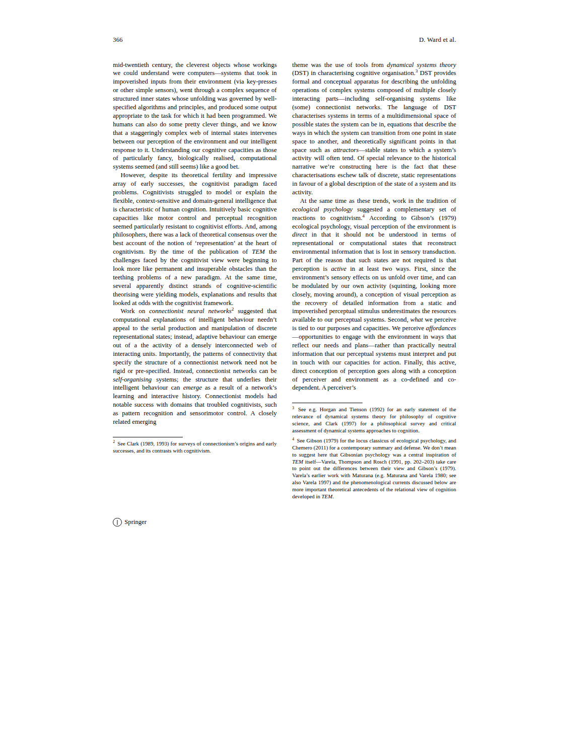366
D. Ward et al.
mid-twentieth century, the cleverest objects whose workings we could understand were computers—systems that took in impoverished inputs from their environment (via key-presses or other simple sensors), went through a complex sequence of structured inner states whose unfolding was governed by well-specified algorithms and principles, and produced some output appropriate to the task for which it had been programmed. We humans can also do some pretty clever things, and we know that a staggeringly complex web of internal states intervenes between our perception of the environment and our intelligent response to it. Understanding our cognitive capacities as those of particularly fancy, biologically realised, computational systems seemed (and still seems) like a good bet.
However, despite its theoretical fertility and impressive array of early successes, the cognitivist paradigm faced problems. Cognitivists struggled to model or explain the flexible, context-sensitive and domain-general intelligence that is characteristic of human cognition. Intuitively basic cognitive capacities like motor control and perceptual recognition seemed particularly resistant to cognitivist efforts. And, among philosophers, there was a lack of theoretical consensus over the best account of the notion of ‘representation’ at the heart of cognitivism. By the time of the publication of TEM the challenges faced by the cognitivist view were beginning to look more like permanent and insuperable obstacles than the teething problems of a new paradigm. At the same time, several apparently distinct strands of cognitive-scientific theorising were yielding models, explanations and results that looked at odds with the cognitivist framework.
Work on connectionist neural networks2 suggested that computational explanations of intelligent behaviour needn’t appeal to the serial production and manipulation of discrete representational states; instead, adaptive behaviour can emerge out of a the activity of a densely interconnected web of interacting units. Importantly, the patterns of connectivity that specify the structure of a connectionist network need not be rigid or pre-specified. Instead, connectionist networks can be self-organising systems; the structure that underlies their intelligent behaviour can emerge as a result of a network’s learning and interactive history. Connectionist models had notable success with domains that troubled cognitivists, such as pattern recognition and sensorimotor control. A closely related emerging
2 See Clark (1989, 1993) for surveys of connectionism’s origins and early successes, and its contrasts with cognitivism.
theme was the use of tools from dynamical systems theory (DST) in characterising cognitive organisation.3 DST provides formal and conceptual apparatus for describing the unfolding operations of complex systems composed of multiple closely interacting parts—including self-organising systems like (some) connectionist networks. The language of DST characterises systems in terms of a multidimensional space of possible states the system can be in, equations that describe the ways in which the system can transition from one point in state space to another, and theoretically significant points in that space such as attractors—stable states to which a system’s activity will often tend. Of special relevance to the historical narrative we’re constructing here is the fact that these characterisations eschew talk of discrete, static representations in favour of a global description of the state of a system and its activity.
At the same time as these trends, work in the tradition of ecological psychology suggested a complementary set of reactions to cognitivism.4 According to Gibson’s (1979) ecological psychology, visual perception of the environment is direct in that it should not be understood in terms of representational or computational states that reconstruct environmental information that is lost in sensory transduction. Part of the reason that such states are not required is that perception is active in at least two ways. First, since the environment’s sensory effects on us unfold over time, and can be modulated by our own activity (squinting, looking more closely, moving around), a conception of visual perception as the recovery of detailed information from a static and impoverished perceptual stimulus underestimates the resources available to our perceptual systems. Second, what we perceive is tied to our purposes and capacities. We perceive affordances—opportunities to engage with the environment in ways that reflect our needs and plans—rather than practically neutral information that our perceptual systems must interpret and put in touch with our capacities for action. Finally, this active, direct conception of perception goes along with a conception of perceiver and environment as a co-defined and co-dependent. A perceiver’s
3 See e.g. Horgan and Tienson (1992) for an early statement of the relevance of dynamical systems theory for philosophy of cognitive science, and Clark (1997) for a philosophical survey and critical assessment of dynamical systems approaches to cognition.
4 See Gibson (1979) for the locus classicus of ecological psychology, and Chemero (2011) for a contemporary summary and defense. We don’t mean to suggest here that Gibsonian psychology was a central inspiration of TEM itself—Varela, Thompson and Rosch (1991, pp. 202–203) take care to point out the differences between their view and Gibson’s (1979). Varela’s earlier work with Maturana (e.g. Maturana and Varela 1980; see also Varela 1997) and the phenomenological currents discussed below are more important theoretical antecedents of the relational view of cognition developed in TEM.
Springer